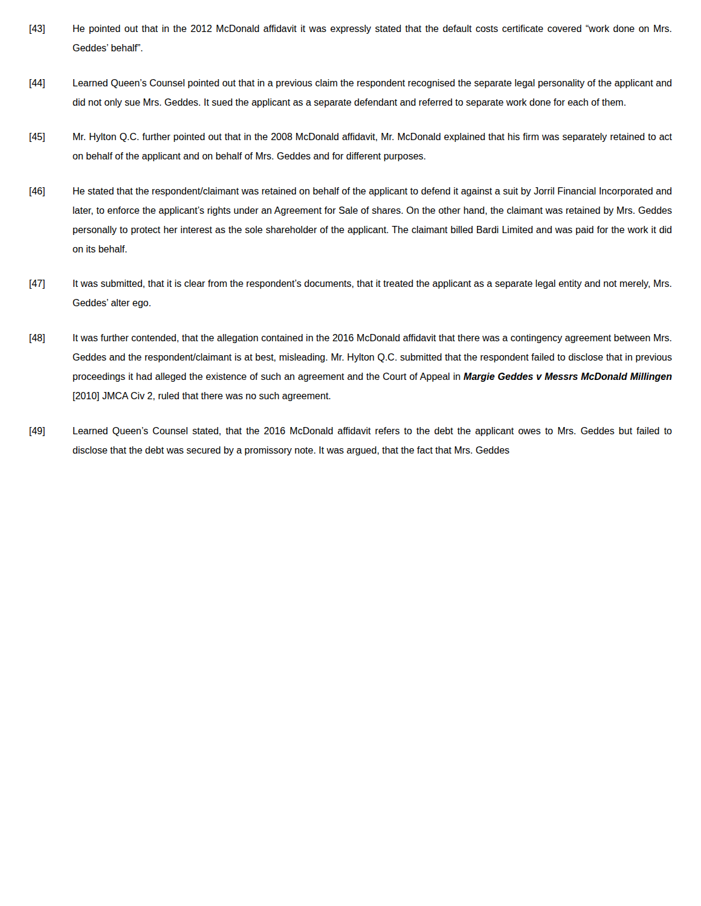[43]
He pointed out that in the 2012 McDonald affidavit it was expressly stated that the default costs certificate covered “work done on Mrs. Geddes’ behalf”.
[44]
Learned Queen’s Counsel pointed out that in a previous claim the respondent recognised the separate legal personality of the applicant and did not only sue Mrs. Geddes. It sued the applicant as a separate defendant and referred to separate work done for each of them.
[45]
Mr. Hylton Q.C. further pointed out that in the 2008 McDonald affidavit, Mr. McDonald explained that his firm was separately retained to act on behalf of the applicant and on behalf of Mrs. Geddes and for different purposes.
[46]
He stated that the respondent/claimant was retained on behalf of the applicant to defend it against a suit by Jorril Financial Incorporated and later, to enforce the applicant’s rights under an Agreement for Sale of shares. On the other hand, the claimant was retained by Mrs. Geddes personally to protect her interest as the sole shareholder of the applicant. The claimant billed Bardi Limited and was paid for the work it did on its behalf.
[47]
It was submitted, that it is clear from the respondent’s documents, that it treated the applicant as a separate legal entity and not merely, Mrs. Geddes’ alter ego.
[48]
It was further contended, that the allegation contained in the 2016 McDonald affidavit that there was a contingency agreement between Mrs. Geddes and the respondent/claimant is at best, misleading. Mr. Hylton Q.C. submitted that the respondent failed to disclose that in previous proceedings it had alleged the existence of such an agreement and the Court of Appeal in Margie Geddes v Messrs McDonald Millingen [2010] JMCA Civ 2, ruled that there was no such agreement.
[49]
Learned Queen’s Counsel stated, that the 2016 McDonald affidavit refers to the debt the applicant owes to Mrs. Geddes but failed to disclose that the debt was secured by a promissory note. It was argued, that the fact that Mrs. Geddes